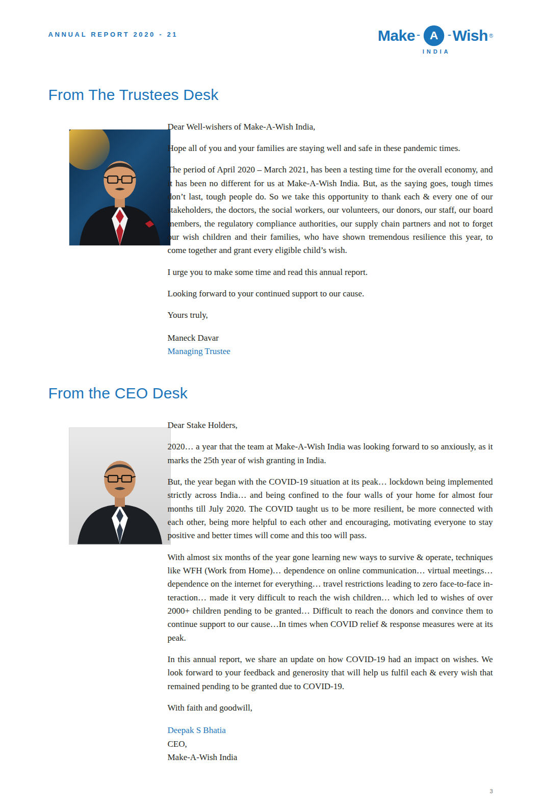Annual Report 2020 - 21
Make- A -Wish®
INDIA
From The Trustees Desk
Dear Well-wishers of Make-A-Wish India,
Hope all of you and your families are staying well and safe in these pandemic times.
The period of April 2020 – March 2021, has been a testing time for the overall economy, and it has been no different for us at Make-A-Wish India. But, as the saying goes, tough times don’t last, tough people do. So we take this opportunity to thank each & every one of our stakeholders, the doctors, the social workers, our volunteers, our donors, our staff, our board members, the regulatory compliance authorities, our supply chain partners and not to forget our wish children and their families, who have shown tremendous resilience this year, to come together and grant every eligible child’s wish.
I urge you to make some time and read this annual report.
Looking forward to your continued support to our cause.
Yours truly,
Maneck Davar
Managing Trustee
From the CEO Desk
Dear Stake Holders,
2020… a year that the team at Make-A-Wish India was looking forward to so anxiously, as it marks the 25th year of wish granting in India.
But, the year began with the COVID-19 situation at its peak… lockdown being implemented strictly across India… and being confined to the four walls of your home for almost four months till July 2020. The COVID taught us to be more resilient, be more connected with each other, being more helpful to each other and encouraging, motivating everyone to stay positive and better times will come and this too will pass.
With almost six months of the year gone learning new ways to survive & operate, techniques like WFH (Work from Home)… dependence on online communication… virtual meetings… dependence on the internet for everything… travel restrictions leading to zero face-to-face interaction… made it very difficult to reach the wish children… which led to wishes of over 2000+ children pending to be granted… Difficult to reach the donors and convince them to continue support to our cause…In times when COVID relief & response measures were at its peak.
In this annual report, we share an update on how COVID-19 had an impact on wishes. We look forward to your feedback and generosity that will help us fulfil each & every wish that remained pending to be granted due to COVID-19.
With faith and goodwill,
Deepak S Bhatia
CEO,
Make-A-Wish India
3